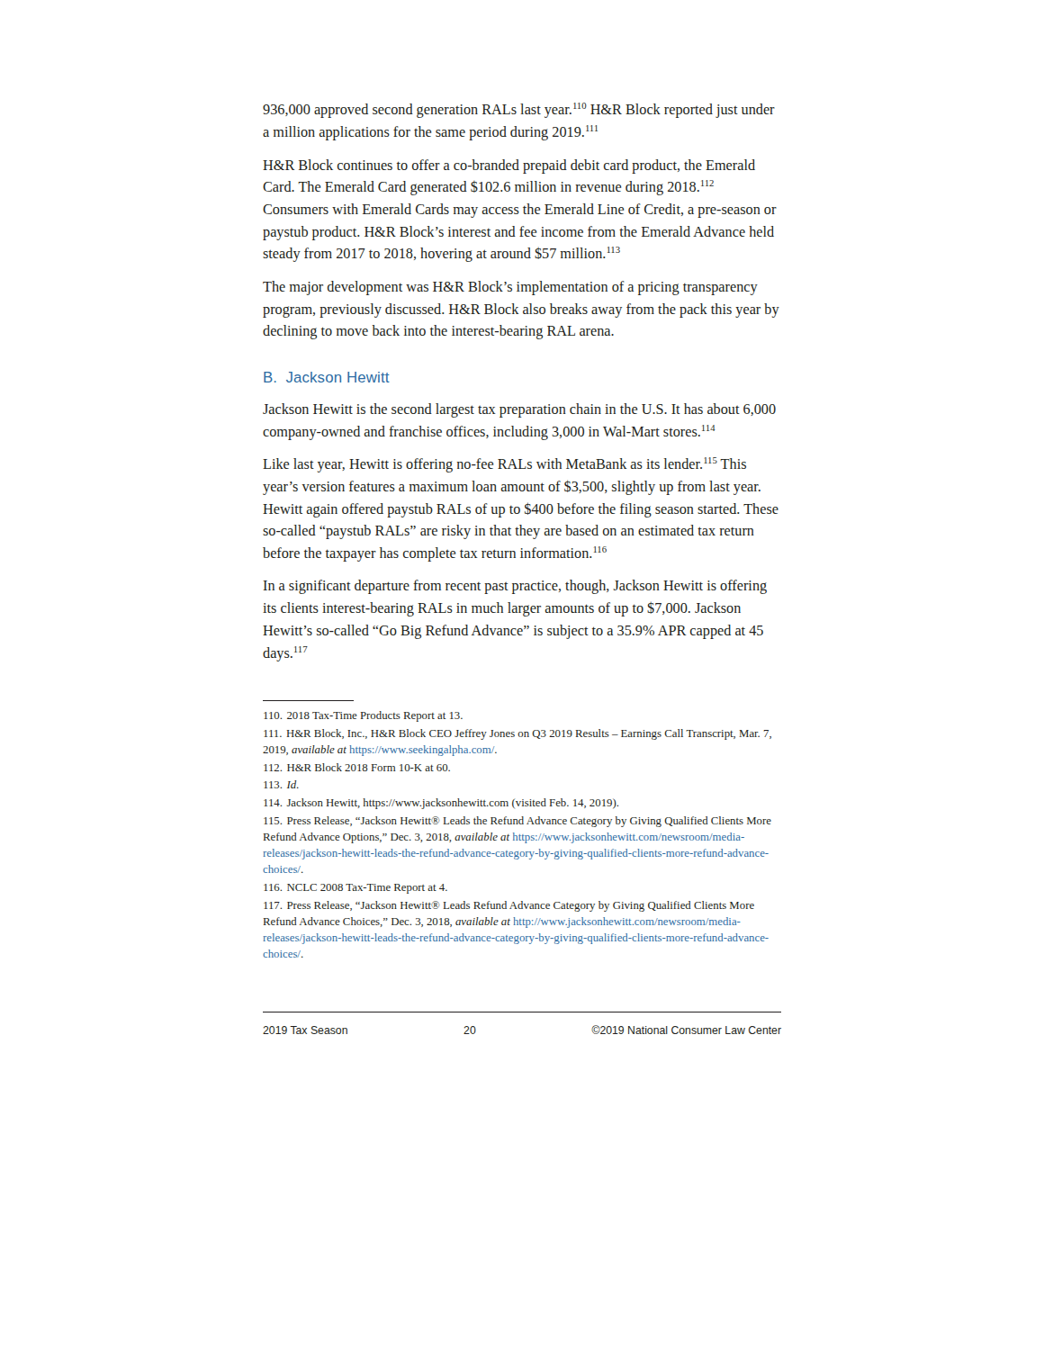936,000 approved second generation RALs last year.110 H&R Block reported just under a million applications for the same period during 2019.111
H&R Block continues to offer a co-branded prepaid debit card product, the Emerald Card. The Emerald Card generated $102.6 million in revenue during 2018.112 Consumers with Emerald Cards may access the Emerald Line of Credit, a pre-season or paystub product. H&R Block’s interest and fee income from the Emerald Advance held steady from 2017 to 2018, hovering at around $57 million.113
The major development was H&R Block’s implementation of a pricing transparency program, previously discussed. H&R Block also breaks away from the pack this year by declining to move back into the interest-bearing RAL arena.
B. Jackson Hewitt
Jackson Hewitt is the second largest tax preparation chain in the U.S. It has about 6,000 company-owned and franchise offices, including 3,000 in Wal-Mart stores.114
Like last year, Hewitt is offering no-fee RALs with MetaBank as its lender.115 This year’s version features a maximum loan amount of $3,500, slightly up from last year. Hewitt again offered paystub RALs of up to $400 before the filing season started. These so-called “paystub RALs” are risky in that they are based on an estimated tax return before the taxpayer has complete tax return information.116
In a significant departure from recent past practice, though, Jackson Hewitt is offering its clients interest-bearing RALs in much larger amounts of up to $7,000. Jackson Hewitt’s so-called “Go Big Refund Advance” is subject to a 35.9% APR capped at 45 days.117
110. 2018 Tax-Time Products Report at 13.
111. H&R Block, Inc., H&R Block CEO Jeffrey Jones on Q3 2019 Results – Earnings Call Transcript, Mar. 7, 2019, available at https://www.seekingalpha.com/.
112. H&R Block 2018 Form 10-K at 60.
113. Id.
114. Jackson Hewitt, https://www.jacksonhewitt.com (visited Feb. 14, 2019).
115. Press Release, “Jackson Hewitt® Leads the Refund Advance Category by Giving Qualified Clients More Refund Advance Options,” Dec. 3, 2018, available at https://www.jacksonhewitt.com/newsroom/media-releases/jackson-hewitt-leads-the-refund-advance-category-by-giving-qualified-clients-more-refund-advance-choices/.
116. NCLC 2008 Tax-Time Report at 4.
117. Press Release, “Jackson Hewitt® Leads Refund Advance Category by Giving Qualified Clients More Refund Advance Choices,” Dec. 3, 2018, available at http://www.jacksonhewitt.com/newsroom/media-releases/jackson-hewitt-leads-the-refund-advance-category-by-giving-qualified-clients-more-refund-advance-choices/.
2019 Tax Season
20
©2019 National Consumer Law Center